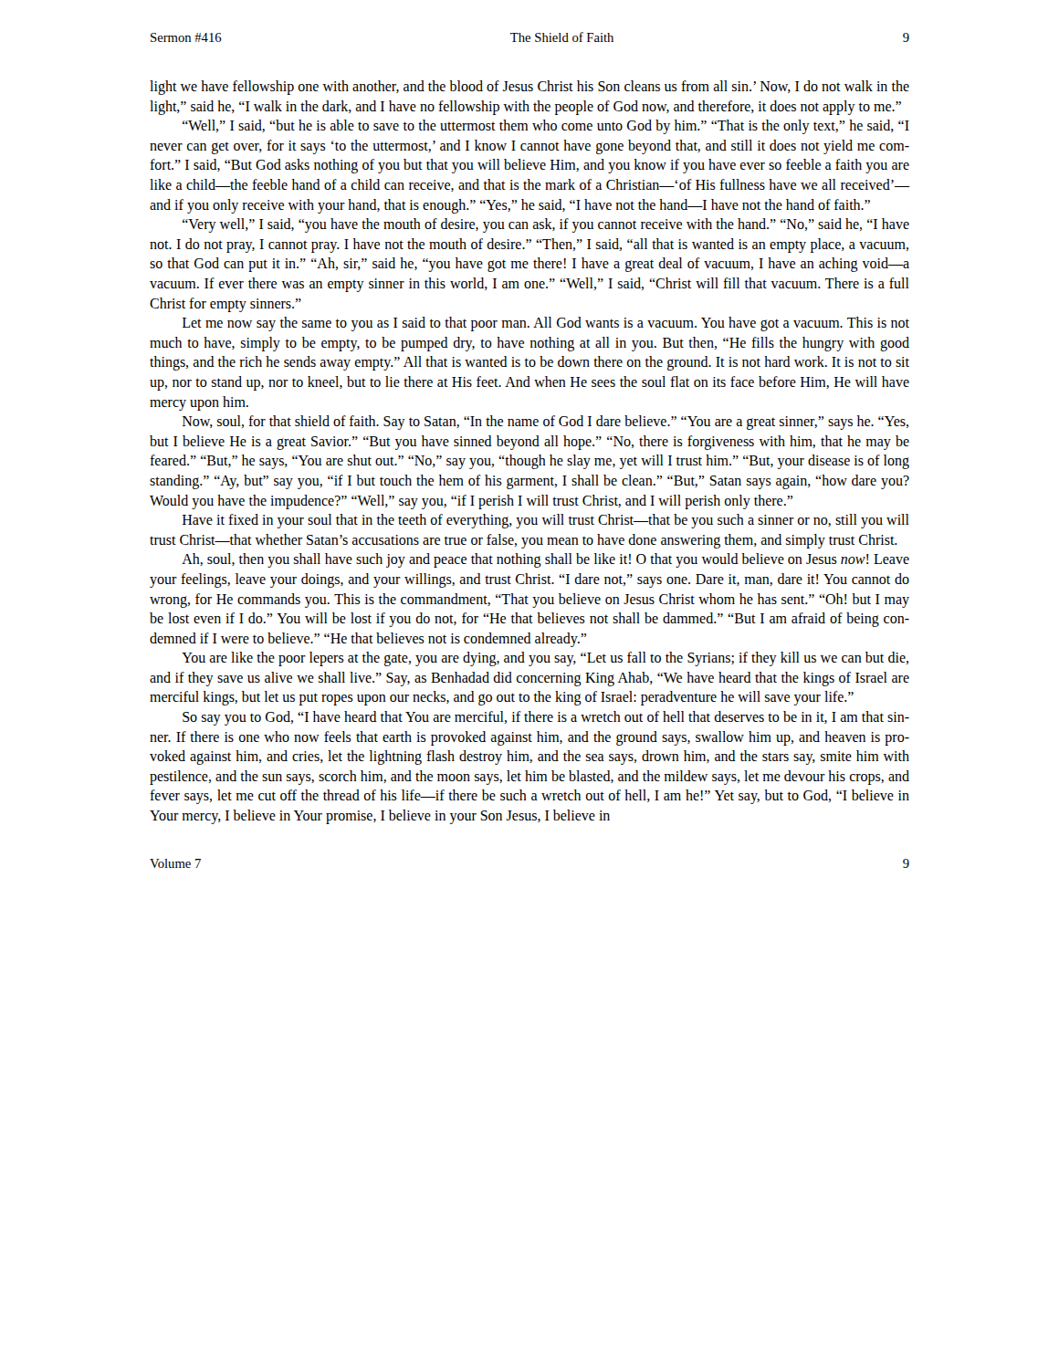Sermon #416 The Shield of Faith 9
light we have fellowship one with another, and the blood of Jesus Christ his Son cleans us from all sin.’ Now, I do not walk in the light,” said he, “I walk in the dark, and I have no fellowship with the people of God now, and therefore, it does not apply to me.”
“Well,” I said, “but he is able to save to the uttermost them who come unto God by him.” “That is the only text,” he said, “I never can get over, for it says ‘to the uttermost,’ and I know I cannot have gone beyond that, and still it does not yield me comfort.” I said, “But God asks nothing of you but that you will believe Him, and you know if you have ever so feeble a faith you are like a child—the feeble hand of a child can receive, and that is the mark of a Christian—‘of His fullness have we all received’—and if you only receive with your hand, that is enough.” “Yes,” he said, “I have not the hand—I have not the hand of faith.”
“Very well,” I said, “you have the mouth of desire, you can ask, if you cannot receive with the hand.” “No,” said he, “I have not. I do not pray, I cannot pray. I have not the mouth of desire.” “Then,” I said, “all that is wanted is an empty place, a vacuum, so that God can put it in.” “Ah, sir,” said he, “you have got me there! I have a great deal of vacuum, I have an aching void—a vacuum. If ever there was an empty sinner in this world, I am one.” “Well,” I said, “Christ will fill that vacuum. There is a full Christ for empty sinners.”
Let me now say the same to you as I said to that poor man. All God wants is a vacuum. You have got a vacuum. This is not much to have, simply to be empty, to be pumped dry, to have nothing at all in you. But then, “He fills the hungry with good things, and the rich he sends away empty.” All that is wanted is to be down there on the ground. It is not hard work. It is not to sit up, nor to stand up, nor to kneel, but to lie there at His feet. And when He sees the soul flat on its face before Him, He will have mercy upon him.
Now, soul, for that shield of faith. Say to Satan, “In the name of God I dare believe.” “You are a great sinner,” says he. “Yes, but I believe He is a great Savior.” “But you have sinned beyond all hope.” “No, there is forgiveness with him, that he may be feared.” “But,” he says, “You are shut out.” “No,” say you, “though he slay me, yet will I trust him.” “But, your disease is of long standing.” “Ay, but” say you, “if I but touch the hem of his garment, I shall be clean.” “But,” Satan says again, “how dare you? Would you have the impudence?” “Well,” say you, “if I perish I will trust Christ, and I will perish only there.”
Have it fixed in your soul that in the teeth of everything, you will trust Christ—that be you such a sinner or no, still you will trust Christ—that whether Satan’s accusations are true or false, you mean to have done answering them, and simply trust Christ.
Ah, soul, then you shall have such joy and peace that nothing shall be like it! O that you would believe on Jesus now! Leave your feelings, leave your doings, and your willings, and trust Christ. “I dare not,” says one. Dare it, man, dare it! You cannot do wrong, for He commands you. This is the commandment, “That you believe on Jesus Christ whom he has sent.” “Oh! but I may be lost even if I do.” You will be lost if you do not, for “He that believes not shall be dammed.” “But I am afraid of being condemned if I were to believe.” “He that believes not is condemned already.”
You are like the poor lepers at the gate, you are dying, and you say, “Let us fall to the Syrians; if they kill us we can but die, and if they save us alive we shall live.” Say, as Benhadad did concerning King Ahab, “We have heard that the kings of Israel are merciful kings, but let us put ropes upon our necks, and go out to the king of Israel: peradventure he will save your life.”
So say you to God, “I have heard that You are merciful, if there is a wretch out of hell that deserves to be in it, I am that sinner. If there is one who now feels that earth is provoked against him, and the ground says, swallow him up, and heaven is provoked against him, and cries, let the lightning flash destroy him, and the sea says, drown him, and the stars say, smite him with pestilence, and the sun says, scorch him, and the moon says, let him be blasted, and the mildew says, let me devour his crops, and fever says, let me cut off the thread of his life—if there be such a wretch out of hell, I am he!” Yet say, but to God, “I believe in Your mercy, I believe in Your promise, I believe in your Son Jesus, I believe in
Volume 7 9